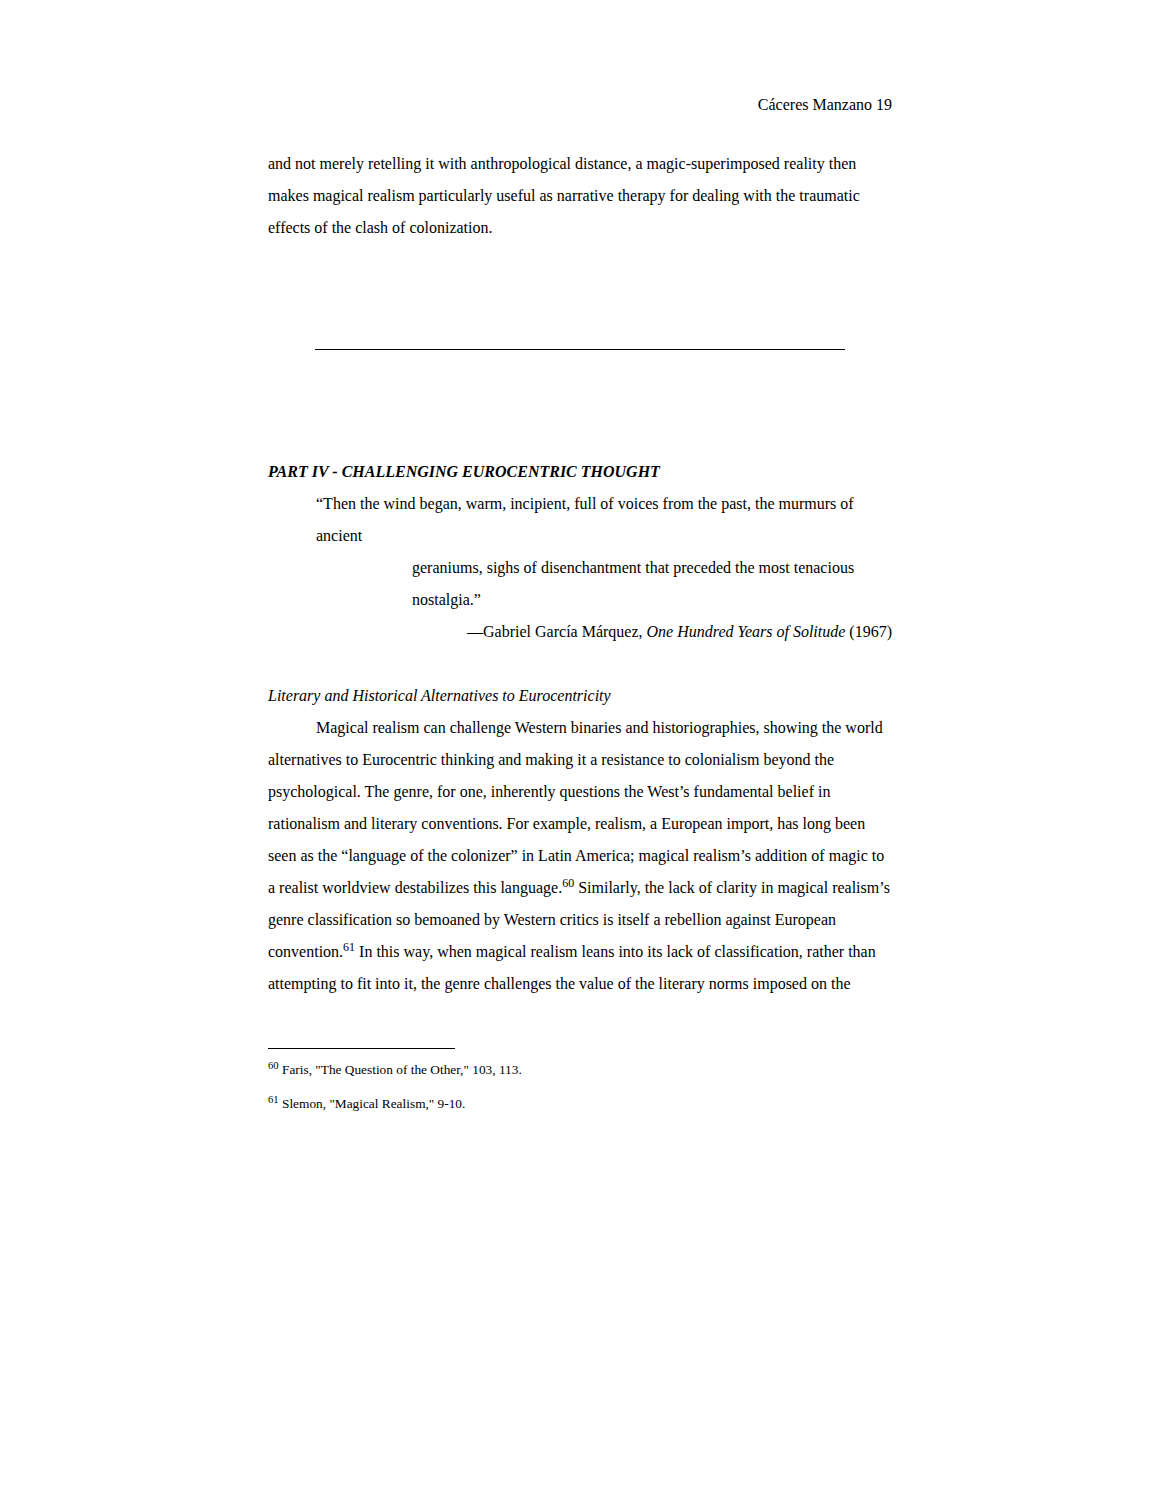Cáceres Manzano 19
and not merely retelling it with anthropological distance, a magic-superimposed reality then makes magical realism particularly useful as narrative therapy for dealing with the traumatic effects of the clash of colonization.
PART IV - CHALLENGING EUROCENTRIC THOUGHT
“Then the wind began, warm, incipient, full of voices from the past, the murmurs of ancient
geraniums, sighs of disenchantment that preceded the most tenacious nostalgia.”
—Gabriel García Márquez, One Hundred Years of Solitude (1967)
Literary and Historical Alternatives to Eurocentricity
Magical realism can challenge Western binaries and historiographies, showing the world alternatives to Eurocentric thinking and making it a resistance to colonialism beyond the psychological. The genre, for one, inherently questions the West’s fundamental belief in rationalism and literary conventions. For example, realism, a European import, has long been seen as the “language of the colonizer” in Latin America; magical realism’s addition of magic to a realist worldview destabilizes this language.60 Similarly, the lack of clarity in magical realism’s genre classification so bemoaned by Western critics is itself a rebellion against European convention.61 In this way, when magical realism leans into its lack of classification, rather than attempting to fit into it, the genre challenges the value of the literary norms imposed on the
60 Faris, "The Question of the Other," 103, 113.
61 Slemon, "Magical Realism," 9-10.